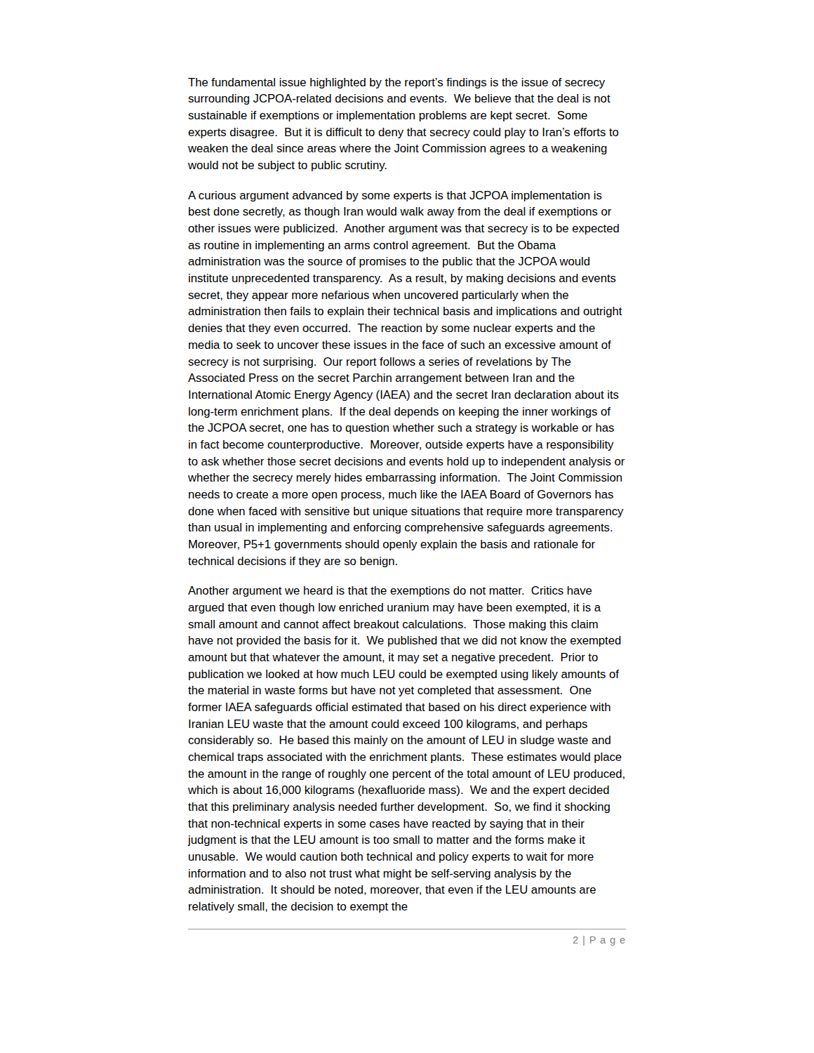The fundamental issue highlighted by the report’s findings is the issue of secrecy surrounding JCPOA-related decisions and events. We believe that the deal is not sustainable if exemptions or implementation problems are kept secret. Some experts disagree. But it is difficult to deny that secrecy could play to Iran’s efforts to weaken the deal since areas where the Joint Commission agrees to a weakening would not be subject to public scrutiny.
A curious argument advanced by some experts is that JCPOA implementation is best done secretly, as though Iran would walk away from the deal if exemptions or other issues were publicized. Another argument was that secrecy is to be expected as routine in implementing an arms control agreement. But the Obama administration was the source of promises to the public that the JCPOA would institute unprecedented transparency. As a result, by making decisions and events secret, they appear more nefarious when uncovered particularly when the administration then fails to explain their technical basis and implications and outright denies that they even occurred. The reaction by some nuclear experts and the media to seek to uncover these issues in the face of such an excessive amount of secrecy is not surprising. Our report follows a series of revelations by The Associated Press on the secret Parchin arrangement between Iran and the International Atomic Energy Agency (IAEA) and the secret Iran declaration about its long-term enrichment plans. If the deal depends on keeping the inner workings of the JCPOA secret, one has to question whether such a strategy is workable or has in fact become counterproductive. Moreover, outside experts have a responsibility to ask whether those secret decisions and events hold up to independent analysis or whether the secrecy merely hides embarrassing information. The Joint Commission needs to create a more open process, much like the IAEA Board of Governors has done when faced with sensitive but unique situations that require more transparency than usual in implementing and enforcing comprehensive safeguards agreements. Moreover, P5+1 governments should openly explain the basis and rationale for technical decisions if they are so benign.
Another argument we heard is that the exemptions do not matter. Critics have argued that even though low enriched uranium may have been exempted, it is a small amount and cannot affect breakout calculations. Those making this claim have not provided the basis for it. We published that we did not know the exempted amount but that whatever the amount, it may set a negative precedent. Prior to publication we looked at how much LEU could be exempted using likely amounts of the material in waste forms but have not yet completed that assessment. One former IAEA safeguards official estimated that based on his direct experience with Iranian LEU waste that the amount could exceed 100 kilograms, and perhaps considerably so. He based this mainly on the amount of LEU in sludge waste and chemical traps associated with the enrichment plants. These estimates would place the amount in the range of roughly one percent of the total amount of LEU produced, which is about 16,000 kilograms (hexafluoride mass). We and the expert decided that this preliminary analysis needed further development. So, we find it shocking that non-technical experts in some cases have reacted by saying that in their judgment is that the LEU amount is too small to matter and the forms make it unusable. We would caution both technical and policy experts to wait for more information and to also not trust what might be self-serving analysis by the administration. It should be noted, moreover, that even if the LEU amounts are relatively small, the decision to exempt the
2 | P a g e